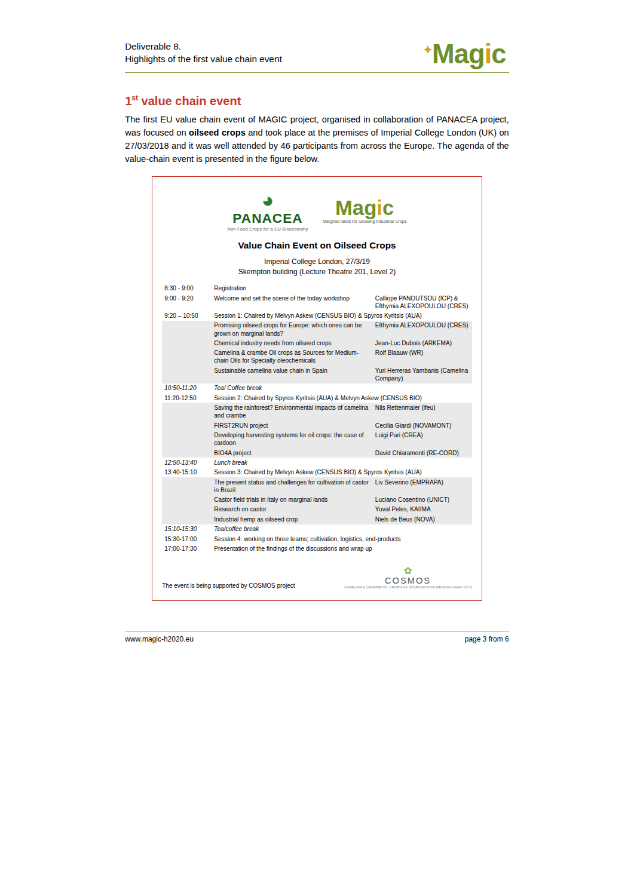Deliverable 8.
Highlights of the first value chain event
✦Magic
1st value chain event
The first EU value chain event of MAGIC project, organised in collaboration of PANACEA project, was focused on oilseed crops and took place at the premises of Imperial College London (UK) on 27/03/2018 and it was well attended by 46 participants from across the Europe. The agenda of the value-chain event is presented in the figure below.
◕
PANACEA
Non Food Crops for a EU Bioeconomy
Magic
Marginal lands for Growing Industrial Crops
Value Chain Event on Oilseed Crops
Imperial College London, 27/3/19
Skempton building (Lecture Theatre 201, Level 2)
| 8:30 - 9:00 | Registration | |
| 9:00 - 9:20 | Welcome and set the scene of the today workshop | Calliope PANOUTSOU (ICP) & Efthymia ALEXOPOULOU (CRES) |
| 9:20 – 10:50 | Session 1: Chaired by Melvyn Askew (CENSUS BIO) & Spyros Kyritsis (AUA) |
| | Promising oilseed crops for Europe: which ones can be grown on marginal lands? | Efthymia ALEXOPOULOU (CRES) |
| | Chemical industry needs from oilseed crops | Jean-Luc Dubois (ARKEMA) |
| | Camelina & crambe Oil crops as Sources for Medium-chain Oils for Specialty oleochemicals | Rolf Blaauw (WR) |
| | Sustainable camelina value chain in Spain | Yuri Herreras Yambanis (Camelina Company) |
| 10:50-11:20 | Tea/ Coffee break |
| 11:20-12:50 | Session 2: Chaired by Spyros Kyritsis (AUA) & Melvyn Askew (CENSUS BIO) |
| | Saving the rainforest? Environmental impacts of camelina and crambe | Nils Rettenmaier (ifeu) |
| | FIRST2RUN project | Cecilia Giardi (NOVAMONT) |
| | Developing harvesting systems for oil crops: the case of cardoon | Luigi Pari (CREA) |
| | BIO4A project | David Chiaramonti (RE-CORD) |
| 12:50-13:40 | Lunch break |
| 13:40-15:10 | Session 3: Chaired by Melvyn Askew (CENSUS BIO) & Spyros Kyritsis (AUA) |
| | The present status and challenges for cultivation of castor in Brazil | Liv Severino (EMPRAPA) |
| | Castor field trials in Italy on marginal lands | Luciano Cosentino (UNICT) |
| | Research on castor | Yuval Peles, KAIIMA |
| | Industrial hemp as oilseed crop | Niels de Beus (NOVA) |
| 15:10-15:30 | Tea/coffee break |
| 15:30-17:00 | Session 4: working on three teams; cultivation, logistics, end-products |
| 17:00-17:30 | Presentation of the findings of the discussions and wrap up |
The event is being supported by COSMOS project
✿
COSMOS
CAMELINA & CRAMBE OIL CROPS AS SOURCES FOR MEDIUM-CHAIN OILS
www.magic-h2020.eu
page 3 from 6